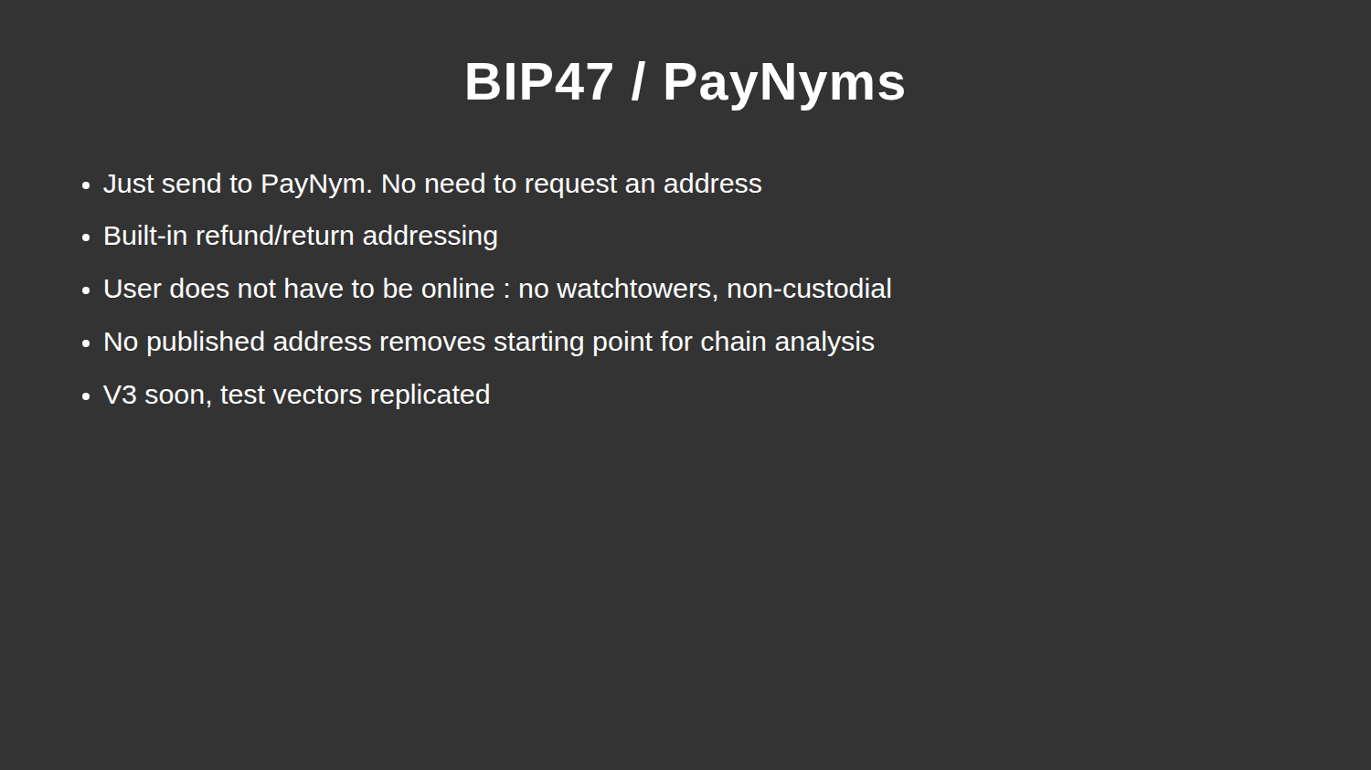BIP47 / PayNyms
Just send to PayNym. No need to request an address
Built-in refund/return addressing
User does not have to be online : no watchtowers, non-custodial
No published address removes starting point for chain analysis
V3 soon, test vectors replicated